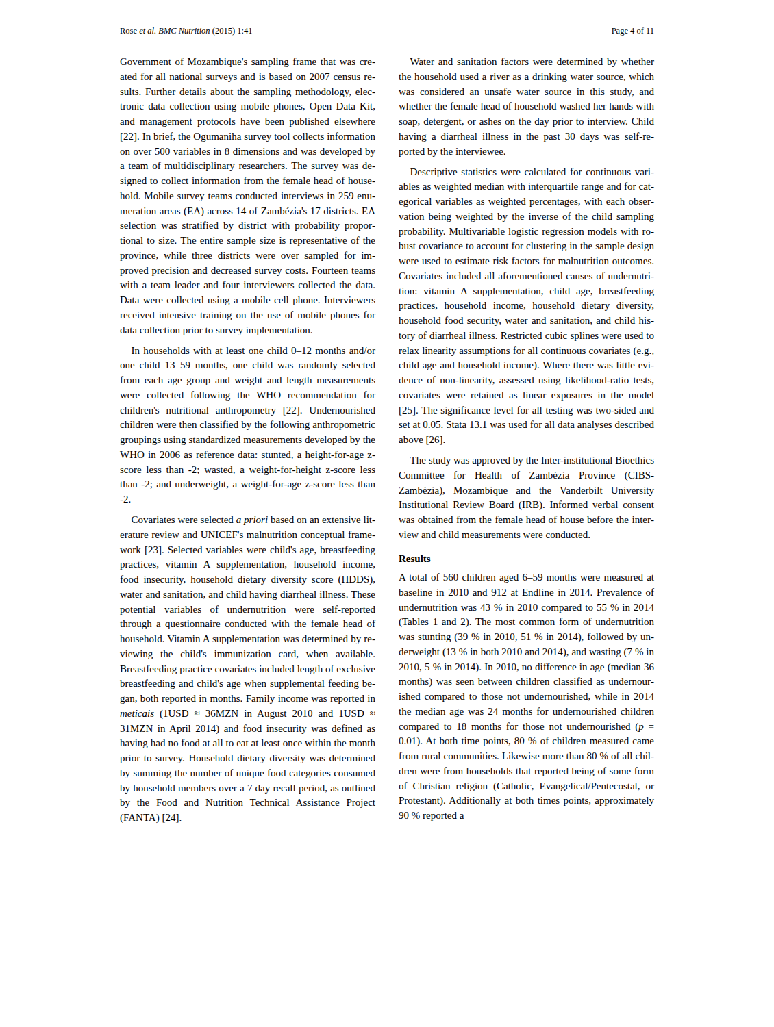Rose et al. BMC Nutrition (2015) 1:41
Page 4 of 11
Government of Mozambique's sampling frame that was created for all national surveys and is based on 2007 census results. Further details about the sampling methodology, electronic data collection using mobile phones, Open Data Kit, and management protocols have been published elsewhere [22]. In brief, the Ogumaniha survey tool collects information on over 500 variables in 8 dimensions and was developed by a team of multidisciplinary researchers. The survey was designed to collect information from the female head of household. Mobile survey teams conducted interviews in 259 enumeration areas (EA) across 14 of Zambézia's 17 districts. EA selection was stratified by district with probability proportional to size. The entire sample size is representative of the province, while three districts were over sampled for improved precision and decreased survey costs. Fourteen teams with a team leader and four interviewers collected the data. Data were collected using a mobile cell phone. Interviewers received intensive training on the use of mobile phones for data collection prior to survey implementation.
In households with at least one child 0–12 months and/or one child 13–59 months, one child was randomly selected from each age group and weight and length measurements were collected following the WHO recommendation for children's nutritional anthropometry [22]. Undernourished children were then classified by the following anthropometric groupings using standardized measurements developed by the WHO in 2006 as reference data: stunted, a height-for-age z-score less than -2; wasted, a weight-for-height z-score less than -2; and underweight, a weight-for-age z-score less than -2.
Covariates were selected a priori based on an extensive literature review and UNICEF's malnutrition conceptual framework [23]. Selected variables were child's age, breastfeeding practices, vitamin A supplementation, household income, food insecurity, household dietary diversity score (HDDS), water and sanitation, and child having diarrheal illness. These potential variables of undernutrition were self-reported through a questionnaire conducted with the female head of household. Vitamin A supplementation was determined by reviewing the child's immunization card, when available. Breastfeeding practice covariates included length of exclusive breastfeeding and child's age when supplemental feeding began, both reported in months. Family income was reported in meticais (1USD ≈ 36MZN in August 2010 and 1USD ≈ 31MZN in April 2014) and food insecurity was defined as having had no food at all to eat at least once within the month prior to survey. Household dietary diversity was determined by summing the number of unique food categories consumed by household members over a 7 day recall period, as outlined by the Food and Nutrition Technical Assistance Project (FANTA) [24].
Water and sanitation factors were determined by whether the household used a river as a drinking water source, which was considered an unsafe water source in this study, and whether the female head of household washed her hands with soap, detergent, or ashes on the day prior to interview. Child having a diarrheal illness in the past 30 days was self-reported by the interviewee.
Descriptive statistics were calculated for continuous variables as weighted median with interquartile range and for categorical variables as weighted percentages, with each observation being weighted by the inverse of the child sampling probability. Multivariable logistic regression models with robust covariance to account for clustering in the sample design were used to estimate risk factors for malnutrition outcomes. Covariates included all aforementioned causes of undernutrition: vitamin A supplementation, child age, breastfeeding practices, household income, household dietary diversity, household food security, water and sanitation, and child history of diarrheal illness. Restricted cubic splines were used to relax linearity assumptions for all continuous covariates (e.g., child age and household income). Where there was little evidence of non-linearity, assessed using likelihood-ratio tests, covariates were retained as linear exposures in the model [25]. The significance level for all testing was two-sided and set at 0.05. Stata 13.1 was used for all data analyses described above [26].
The study was approved by the Inter-institutional Bioethics Committee for Health of Zambézia Province (CIBS-Zambézia), Mozambique and the Vanderbilt University Institutional Review Board (IRB). Informed verbal consent was obtained from the female head of house before the interview and child measurements were conducted.
Results
A total of 560 children aged 6–59 months were measured at baseline in 2010 and 912 at Endline in 2014. Prevalence of undernutrition was 43 % in 2010 compared to 55 % in 2014 (Tables 1 and 2). The most common form of undernutrition was stunting (39 % in 2010, 51 % in 2014), followed by underweight (13 % in both 2010 and 2014), and wasting (7 % in 2010, 5 % in 2014). In 2010, no difference in age (median 36 months) was seen between children classified as undernourished compared to those not undernourished, while in 2014 the median age was 24 months for undernourished children compared to 18 months for those not undernourished (p = 0.01). At both time points, 80 % of children measured came from rural communities. Likewise more than 80 % of all children were from households that reported being of some form of Christian religion (Catholic, Evangelical/Pentecostal, or Protestant). Additionally at both times points, approximately 90 % reported a